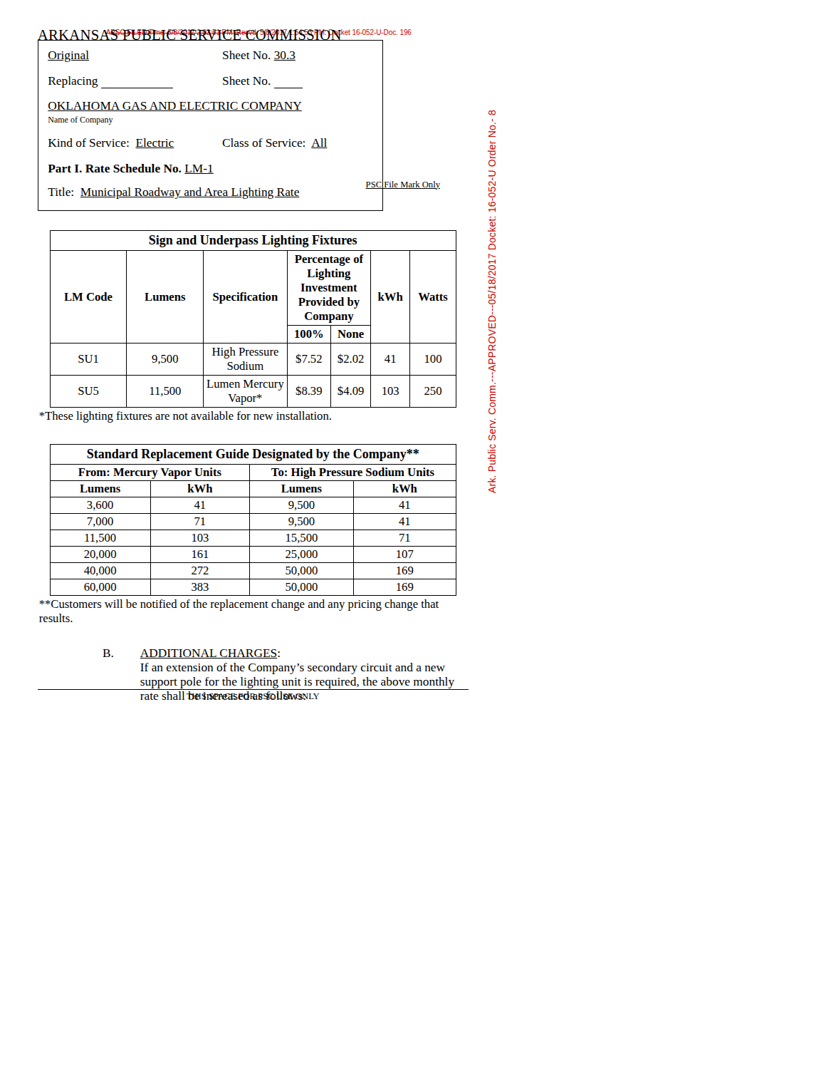APSC FILED Time: 5/8/2017 2:02:51 PM: Recvd 5/8/2017 1:54:53 PM: Docket 16-052-U-Doc. 196
ARKANSAS PUBLIC SERVICE COMMISSION
Ark. Public Serv. Comm.---APPROVED---05/18/2017 Docket: 16-052-U Order No.- 8
Original
Sheet No. 30.3
Replacing
Sheet No.
OKLAHOMA GAS AND ELECTRIC COMPANY
Name of Company
Kind of Service: Electric
Class of Service: All
Part I. Rate Schedule No. LM-1
Title: Municipal Roadway and Area Lighting Rate
PSC File Mark Only
| Sign and Underpass Lighting Fixtures |
| --- |
| LM Code | Lumens | Specification | Percentage of Lighting Investment Provided by Company | kWh | Watts |
| 100% | None |
| SU1 | 9,500 | High Pressure Sodium | $7.52 | $2.02 | 41 | 100 |
| SU5 | 11,500 | Lumen Mercury Vapor* | $8.39 | $4.09 | 103 | 250 |
*These lighting fixtures are not available for new installation.
| Standard Replacement Guide Designated by the Company** |
| From: Mercury Vapor Units | To: High Pressure Sodium Units |
| Lumens | kWh | Lumens | kWh |
| 3,600 | 41 | 9,500 | 41 |
| 7,000 | 71 | 9,500 | 41 |
| 11,500 | 103 | 15,500 | 71 |
| 20,000 | 161 | 25,000 | 107 |
| 40,000 | 272 | 50,000 | 169 |
| 60,000 | 383 | 50,000 | 169 |
**Customers will be notified of the replacement change and any pricing change that results.
B.
ADDITIONAL CHARGES:
If an extension of the Company’s secondary circuit and a new support pole for the lighting unit is required, the above monthly rate shall be increased as follows:
THIS SPACE FOR PSC USE ONLY